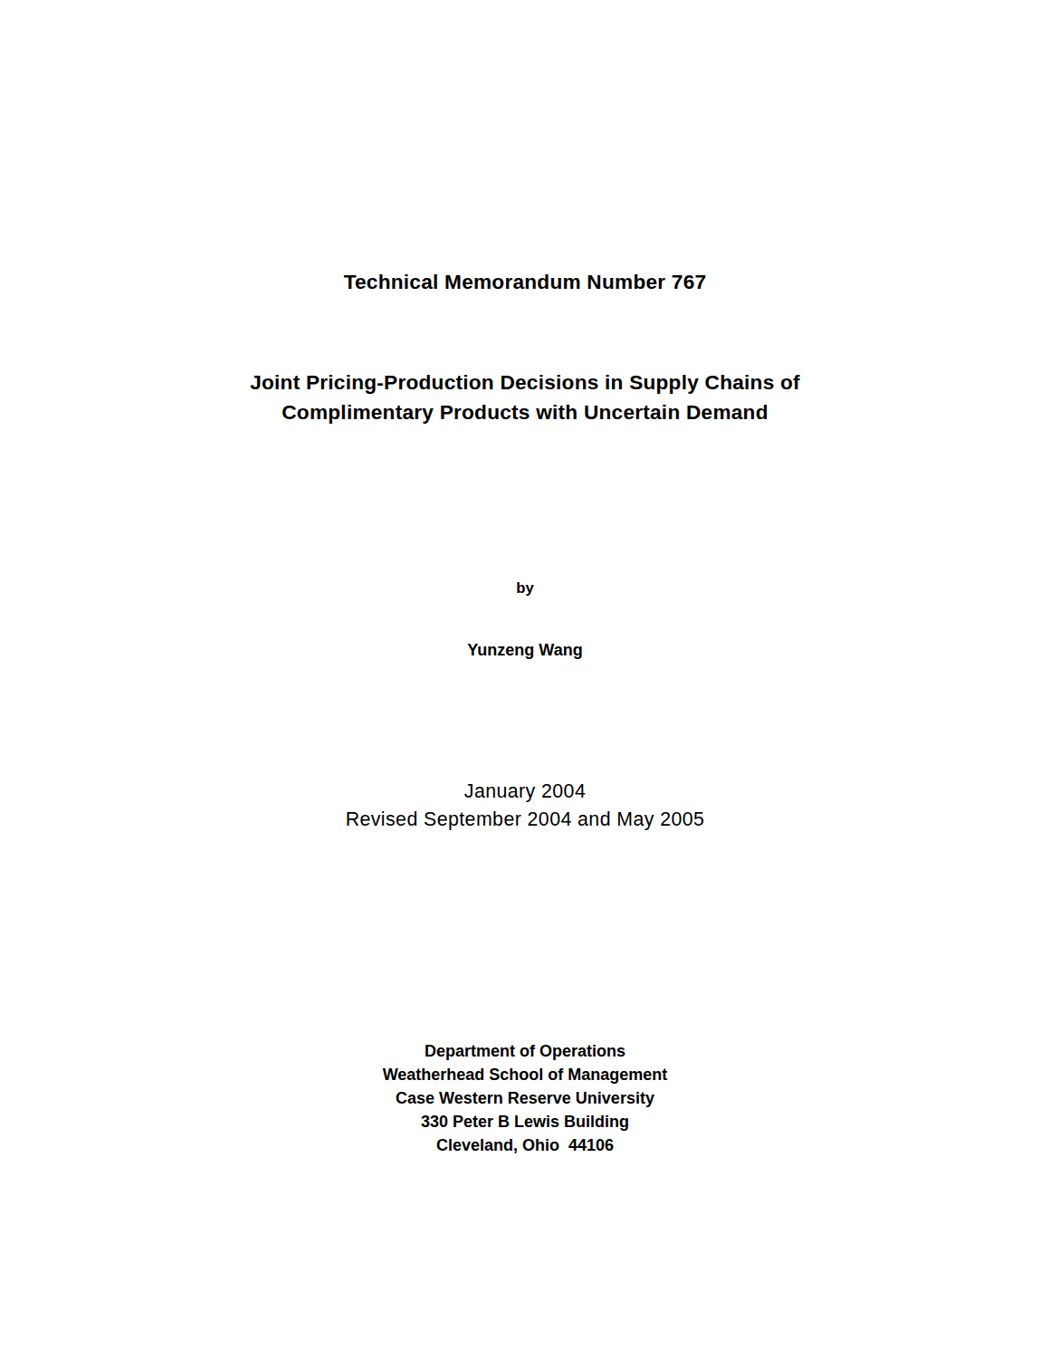Technical Memorandum Number 767
Joint Pricing-Production Decisions in Supply Chains of
Complimentary Products with Uncertain Demand
by
Yunzeng Wang
January 2004
Revised September 2004 and May 2005
Department of Operations
Weatherhead School of Management
Case Western Reserve University
330 Peter B Lewis Building
Cleveland, Ohio 44106